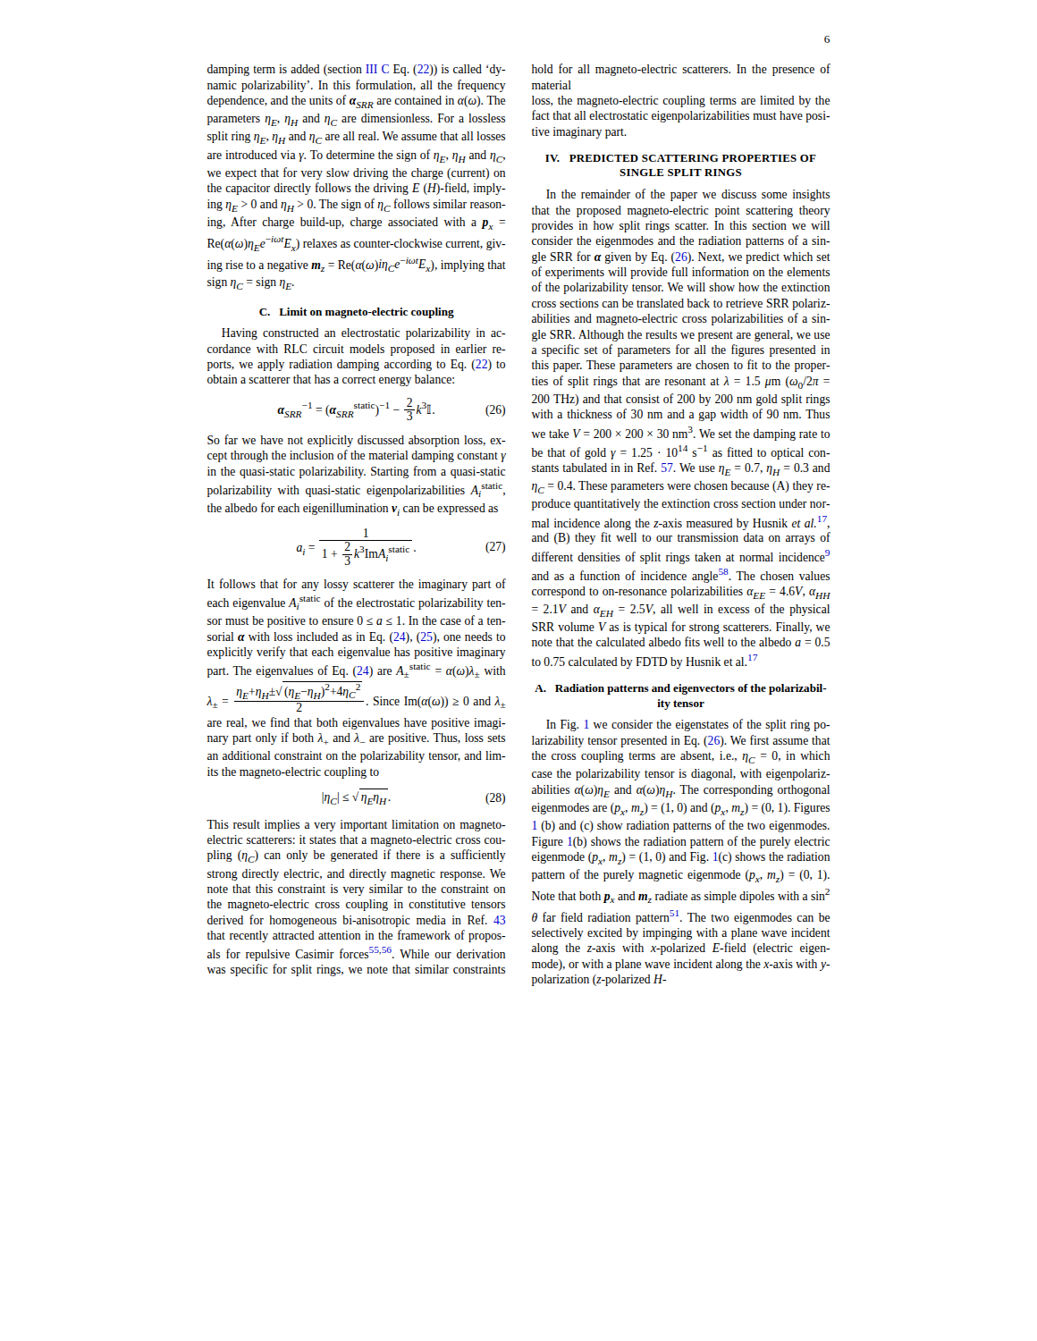6
damping term is added (section III C Eq. (22)) is called ‘dynamic polarizability’. In this formulation, all the frequency dependence, and the units of αSRR are contained in α(ω). The parameters ηE, ηH and ηC are dimensionless. For a lossless split ring ηE, ηH and ηC are all real. We assume that all losses are introduced via γ. To determine the sign of ηE, ηH and ηC, we expect that for very slow driving the charge (current) on the capacitor directly follows the driving E (H)-field, implying ηE > 0 and ηH > 0. The sign of ηC follows similar reasoning, After charge build-up, charge associated with a px = Re(α(ω)ηEe−iωtEx) relaxes as counter-clockwise current, giving rise to a negative mz = Re(α(ω)iηCe−iωtEx), implying that sign ηC = sign ηE.
C. Limit on magneto-electric coupling
Having constructed an electrostatic polarizability in accordance with RLC circuit models proposed in earlier reports, we apply radiation damping according to Eq. (22) to obtain a scatterer that has a correct energy balance:
αSRR−1 = (αSRRstatic)−1 − 23 k3𝕀. (26)
So far we have not explicitly discussed absorption loss, except through the inclusion of the material damping constant γ in the quasi-static polarizability. Starting from a quasi-static polarizability with quasi-static eigenpolarizabilities Aistatic, the albedo for each eigenillumination vi can be expressed as
ai = 11 + 23 k3ImAistatic. (27)
It follows that for any lossy scatterer the imaginary part of each eigenvalue Aistatic of the electrostatic polarizability tensor must be positive to ensure 0 ≤ a ≤ 1. In the case of a tensorial α with loss included as in Eq. (24), (25), one needs to explicitly verify that each eigenvalue has positive imaginary part. The eigenvalues of Eq. (24) are A±static = α(ω)λ± with λ± = ηE+ηH±√(ηE−ηH)2+4ηC22. Since Im(α(ω)) ≥ 0 and λ± are real, we find that both eigenvalues have positive imaginary part only if both λ+ and λ− are positive. Thus, loss sets an additional constraint on the polarizability tensor, and limits the magneto-electric coupling to
|ηC| ≤ √ηEηH. (28)
This result implies a very important limitation on magneto-electric scatterers: it states that a magneto-electric cross coupling (ηC) can only be generated if there is a sufficiently strong directly electric, and directly magnetic response. We note that this constraint is very similar to the constraint on the magneto-electric cross coupling in constitutive tensors derived for homogeneous bi-anisotropic media in Ref. 43 that recently attracted attention in the framework of proposals for repulsive Casimir forces55,56. While our derivation was specific for split rings, we note that similar constraints hold for all magneto-electric scatterers. In the presence of material
loss, the magneto-electric coupling terms are limited by the fact that all electrostatic eigenpolarizabilities must have positive imaginary part.
IV. Predicted scattering properties of single split rings
In the remainder of the paper we discuss some insights that the proposed magneto-electric point scattering theory provides in how split rings scatter. In this section we will consider the eigenmodes and the radiation patterns of a single SRR for α given by Eq. (26). Next, we predict which set of experiments will provide full information on the elements of the polarizability tensor. We will show how the extinction cross sections can be translated back to retrieve SRR polarizabilities and magneto-electric cross polarizabilities of a single SRR. Although the results we present are general, we use a specific set of parameters for all the figures presented in this paper. These parameters are chosen to fit to the properties of split rings that are resonant at λ = 1.5 μm (ω0/2π = 200 THz) and that consist of 200 by 200 nm gold split rings with a thickness of 30 nm and a gap width of 90 nm. Thus we take V = 200 × 200 × 30 nm3. We set the damping rate to be that of gold γ = 1.25 · 1014 s−1 as fitted to optical constants tabulated in in Ref. 57. We use ηE = 0.7, ηH = 0.3 and ηC = 0.4. These parameters were chosen because (A) they reproduce quantitatively the extinction cross section under normal incidence along the z-axis measured by Husnik et al.17, and (B) they fit well to our transmission data on arrays of different densities of split rings taken at normal incidence9 and as a function of incidence angle58. The chosen values correspond to on-resonance polarizabilities αEE = 4.6V, αHH = 2.1V and αEH = 2.5V, all well in excess of the physical SRR volume V as is typical for strong scatterers. Finally, we note that the calculated albedo fits well to the albedo a = 0.5 to 0.75 calculated by FDTD by Husnik et al.17
A. Radiation patterns and eigenvectors of the polarizability tensor
In Fig. 1 we consider the eigenstates of the split ring polarizability tensor presented in Eq. (26). We first assume that the cross coupling terms are absent, i.e., ηC = 0, in which case the polarizability tensor is diagonal, with eigenpolarizabilities α(ω)ηE and α(ω)ηH. The corresponding orthogonal eigenmodes are (px, mz) = (1, 0) and (px, mz) = (0, 1). Figures 1 (b) and (c) show radiation patterns of the two eigenmodes. Figure 1(b) shows the radiation pattern of the purely electric eigenmode (px, mz) = (1, 0) and Fig. 1(c) shows the radiation pattern of the purely magnetic eigenmode (px, mz) = (0, 1). Note that both px and mz radiate as simple dipoles with a sin2 θ far field radiation pattern51. The two eigenmodes can be selectively excited by impinging with a plane wave incident along the z-axis with x-polarized E-field (electric eigenmode), or with a plane wave incident along the x-axis with y-polarization (z-polarized H-